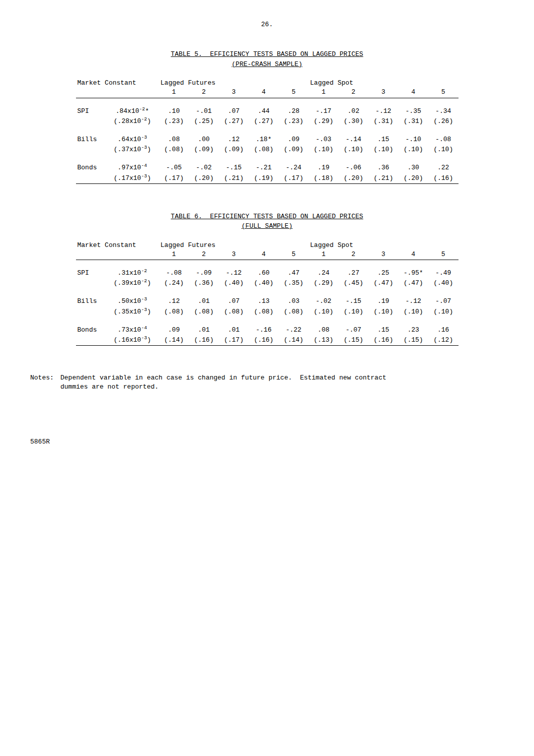26.
TABLE 5. EFFICIENCY TESTS BASED ON LAGGED PRICES
(PRE-CRASH SAMPLE)
| Market Constant | Lagged Futures | Lagged Spot |
| --- | --- | --- |
| | | 1 | 2 | 3 | 4 | 5 | 1 | 2 | 3 | 4 | 5 |
| SPI | .84x10 -2 * | .10 | -.01 | .07 | .44 | .28 | -.17 | .02 | -.12 | -.35 | -.34 |
| | (.28x10 -2 ) | (.23) | (.25) | (.27) | (.27) | (.23) | (.29) | (.30) | (.31) | (.31) | (.26) |
| Bills | .64x10 -3 | .08 | .00 | .12 | .18* | .09 | -.03 | -.14 | .15 | -.10 | -.08 |
| | (.37x10 -3 ) | (.08) | (.09) | (.09) | (.08) | (.09) | (.10) | (.10) | (.10) | (.10) | (.10) |
| Bonds | .97x10 -4 | -.05 | -.02 | -.15 | -.21 | -.24 | .19 | -.06 | .36 | .30 | .22 |
| | (.17x10 -3 ) | (.17) | (.20) | (.21) | (.19) | (.17) | (.18) | (.20) | (.21) | (.20) | (.16) |
TABLE 6. EFFICIENCY TESTS BASED ON LAGGED PRICES
(FULL SAMPLE)
| Market Constant | Lagged Futures | Lagged Spot |
| --- | --- | --- |
| | | 1 | 2 | 3 | 4 | 5 | 1 | 2 | 3 | 4 | 5 |
| SPI | .31x10 -2 | -.08 | -.09 | -.12 | .60 | .47 | .24 | .27 | .25 | -.95* | -.49 |
| | (.39x10 -2 ) | (.24) | (.36) | (.40) | (.40) | (.35) | (.29) | (.45) | (.47) | (.47) | (.40) |
| Bills | .50x10 -3 | .12 | .01 | .07 | .13 | .03 | -.02 | -.15 | .19 | -.12 | -.07 |
| | (.35x10 -3 ) | (.08) | (.08) | (.08) | (.08) | (.08) | (.10) | (.10) | (.10) | (.10) | (.10) |
| Bonds | .73x10 -4 | .09 | .01 | .01 | -.16 | -.22 | .08 | -.07 | .15 | .23 | .16 |
| | (.16x10 -3 ) | (.14) | (.16) | (.17) | (.16) | (.14) | (.13) | (.15) | (.16) | (.15) | (.12) |
Notes: Dependent variable in each case is changed in future price. Estimated new contract dummies are not reported.
5865R